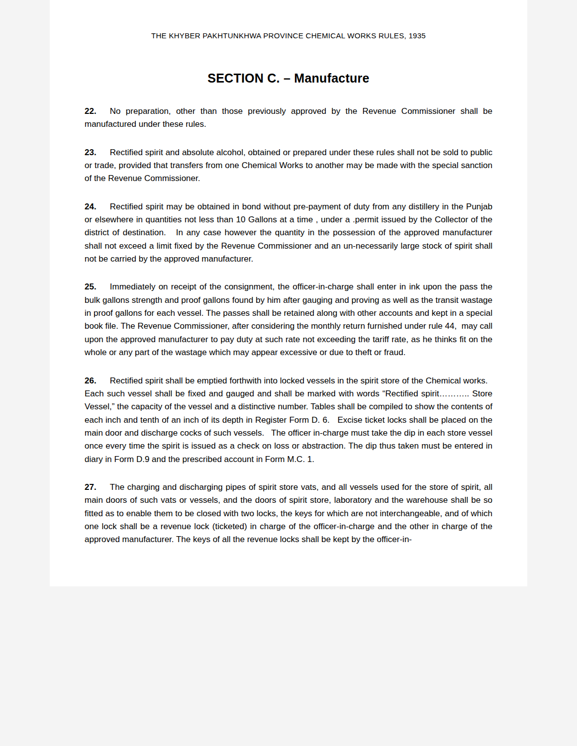The Khyber Pakhtunkhwa Province Chemical Works Rules, 1935
SECTION C. – Manufacture
22. No preparation, other than those previously approved by the Revenue Commissioner shall be manufactured under these rules.
23. Rectified spirit and absolute alcohol, obtained or prepared under these rules shall not be sold to public or trade, provided that transfers from one Chemical Works to another may be made with the special sanction of the Revenue Commissioner.
24. Rectified spirit may be obtained in bond without pre-payment of duty from any distillery in the Punjab or elsewhere in quantities not less than 10 Gallons at a time , under a .permit issued by the Collector of the district of destination. In any case however the quantity in the possession of the approved manufacturer shall not exceed a limit fixed by the Revenue Commissioner and an un-necessarily large stock of spirit shall not be carried by the approved manufacturer.
25. Immediately on receipt of the consignment, the officer-in-charge shall enter in ink upon the pass the bulk gallons strength and proof gallons found by him after gauging and proving as well as the transit wastage in proof gallons for each vessel. The passes shall be retained along with other accounts and kept in a special book file. The Revenue Commissioner, after considering the monthly return furnished under rule 44, may call upon the approved manufacturer to pay duty at such rate not exceeding the tariff rate, as he thinks fit on the whole or any part of the wastage which may appear excessive or due to theft or fraud.
26. Rectified spirit shall be emptied forthwith into locked vessels in the spirit store of the Chemical works. Each such vessel shall be fixed and gauged and shall be marked with words “Rectified spirit……….. Store Vessel,” the capacity of the vessel and a distinctive number. Tables shall be compiled to show the contents of each inch and tenth of an inch of its depth in Register Form D. 6. Excise ticket locks shall be placed on the main door and discharge cocks of such vessels. The officer in-charge must take the dip in each store vessel once every time the spirit is issued as a check on loss or abstraction. The dip thus taken must be entered in diary in Form D.9 and the prescribed account in Form M.C. 1.
27. The charging and discharging pipes of spirit store vats, and all vessels used for the store of spirit, all main doors of such vats or vessels, and the doors of spirit store, laboratory and the warehouse shall be so fitted as to enable them to be closed with two locks, the keys for which are not interchangeable, and of which one lock shall be a revenue lock (ticketed) in charge of the officer-in-charge and the other in charge of the approved manufacturer. The keys of all the revenue locks shall be kept by the officer-in-